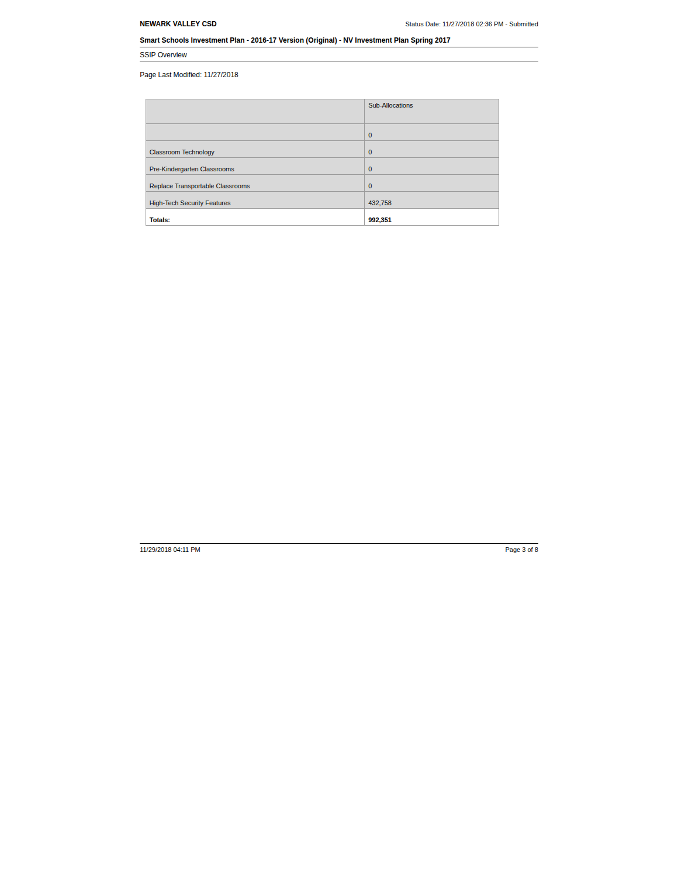NEWARK VALLEY CSD
Status Date: 11/27/2018 02:36 PM - Submitted
Smart Schools Investment Plan - 2016-17 Version (Original) - NV Investment Plan Spring 2017
SSIP Overview
Page Last Modified: 11/27/2018
| | Sub-Allocations |
| | 0 |
| Classroom Technology | 0 |
| Pre-Kindergarten Classrooms | 0 |
| Replace Transportable Classrooms | 0 |
| High-Tech Security Features | 432,758 |
| Totals: | 992,351 |
11/29/2018 04:11 PM
Page 3 of 8